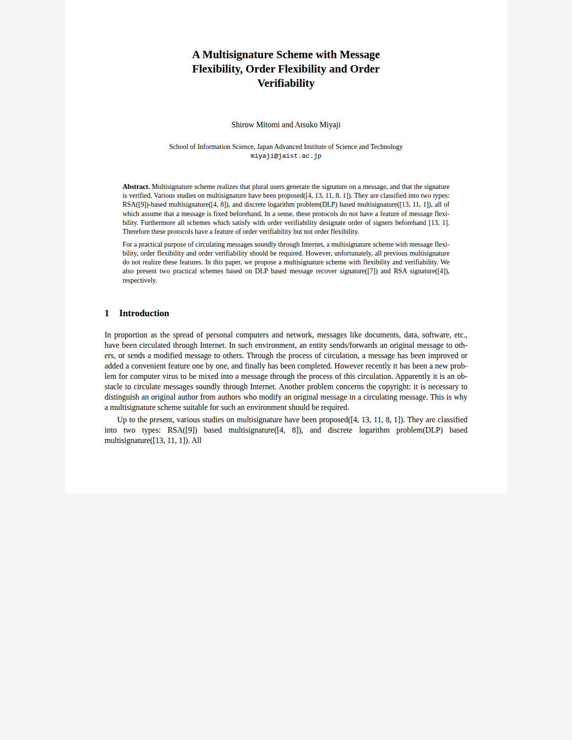A Multisignature Scheme with Message
Flexibility, Order Flexibility and Order
Verifiability
Shirow Mitomi and Atsuko Miyaji
School of Information Science, Japan Advanced Institute of Science and Technology
miyaji@jaist.ac.jp
Abstract. Multisignature scheme realizes that plural users generate the signature on a message, and that the signature is verified. Various studies on multisignature have been proposed([4, 13, 11, 8, 1]). They are classified into two types: RSA([9])-based multisignature([4, 8]), and discrete logarithm problem(DLP) based multisignature([13, 11, 1]), all of which assume that a message is fixed beforehand. In a sense, these protocols do not have a feature of message flexibility. Furthermore all schemes which satisfy with order verifiability designate order of signers beforehand [13, 1]. Therefore these protocols have a feature of order verifiability but not order flexibility.
For a practical purpose of circulating messages soundly through Internet, a multisignature scheme with message flexibility, order flexibility and order verifiability should be required. However, unfortunately, all previous multisignature do not realize these features. In this paper, we propose a multisignature scheme with flexibility and verifiability. We also present two practical schemes based on DLP based message recover signature([7]) and RSA signature([4]), respectively.
1 Introduction
In proportion as the spread of personal computers and network, messages like documents, data, software, etc., have been circulated through Internet. In such environment, an entity sends/forwards an original message to others, or sends a modified message to others. Through the process of circulation, a message has been improved or added a convenient feature one by one, and finally has been completed. However recently it has been a new problem for computer virus to be mixed into a message through the process of this circulation. Apparently it is an obstacle to circulate messages soundly through Internet. Another problem concerns the copyright: it is necessary to distinguish an original author from authors who modify an original message in a circulating message. This is why a multisignature scheme suitable for such an environment should be required.
Up to the present, various studies on multisignature have been proposed([4, 13, 11, 8, 1]). They are classified into two types: RSA([9]) based multisignature([4, 8]), and discrete logarithm problem(DLP) based multisignature([13, 11, 1]). All